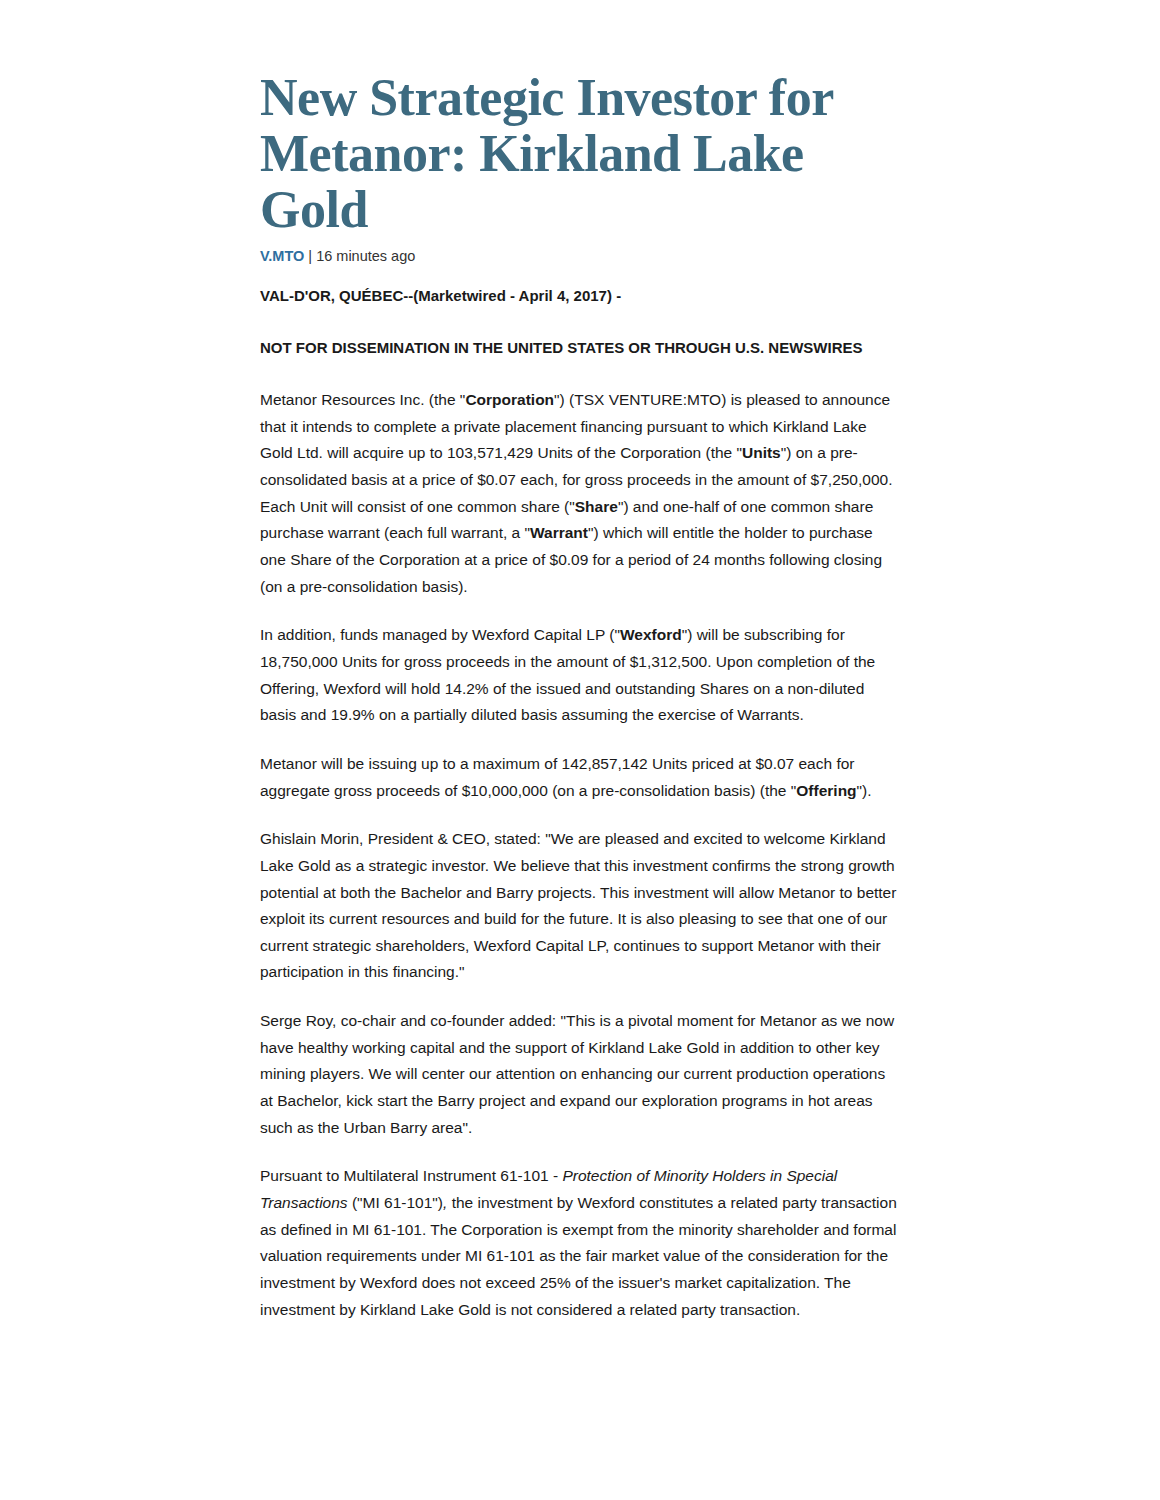New Strategic Investor for Metanor: Kirkland Lake Gold
V.MTO | 16 minutes ago
VAL-D'OR, QUÉBEC--(Marketwired - April 4, 2017) -
NOT FOR DISSEMINATION IN THE UNITED STATES OR THROUGH U.S. NEWSWIRES
Metanor Resources Inc. (the "Corporation") (TSX VENTURE:MTO) is pleased to announce that it intends to complete a private placement financing pursuant to which Kirkland Lake Gold Ltd. will acquire up to 103,571,429 Units of the Corporation (the "Units") on a pre-consolidated basis at a price of $0.07 each, for gross proceeds in the amount of $7,250,000. Each Unit will consist of one common share ("Share") and one-half of one common share purchase warrant (each full warrant, a "Warrant") which will entitle the holder to purchase one Share of the Corporation at a price of $0.09 for a period of 24 months following closing (on a pre-consolidation basis).
In addition, funds managed by Wexford Capital LP ("Wexford") will be subscribing for 18,750,000 Units for gross proceeds in the amount of $1,312,500. Upon completion of the Offering, Wexford will hold 14.2% of the issued and outstanding Shares on a non-diluted basis and 19.9% on a partially diluted basis assuming the exercise of Warrants.
Metanor will be issuing up to a maximum of 142,857,142 Units priced at $0.07 each for aggregate gross proceeds of $10,000,000 (on a pre-consolidation basis) (the "Offering").
Ghislain Morin, President & CEO, stated: "We are pleased and excited to welcome Kirkland Lake Gold as a strategic investor. We believe that this investment confirms the strong growth potential at both the Bachelor and Barry projects. This investment will allow Metanor to better exploit its current resources and build for the future. It is also pleasing to see that one of our current strategic shareholders, Wexford Capital LP, continues to support Metanor with their participation in this financing."
Serge Roy, co-chair and co-founder added: "This is a pivotal moment for Metanor as we now have healthy working capital and the support of Kirkland Lake Gold in addition to other key mining players. We will center our attention on enhancing our current production operations at Bachelor, kick start the Barry project and expand our exploration programs in hot areas such as the Urban Barry area".
Pursuant to Multilateral Instrument 61-101 - Protection of Minority Holders in Special Transactions ("MI 61-101"), the investment by Wexford constitutes a related party transaction as defined in MI 61-101. The Corporation is exempt from the minority shareholder and formal valuation requirements under MI 61-101 as the fair market value of the consideration for the investment by Wexford does not exceed 25% of the issuer's market capitalization. The investment by Kirkland Lake Gold is not considered a related party transaction.